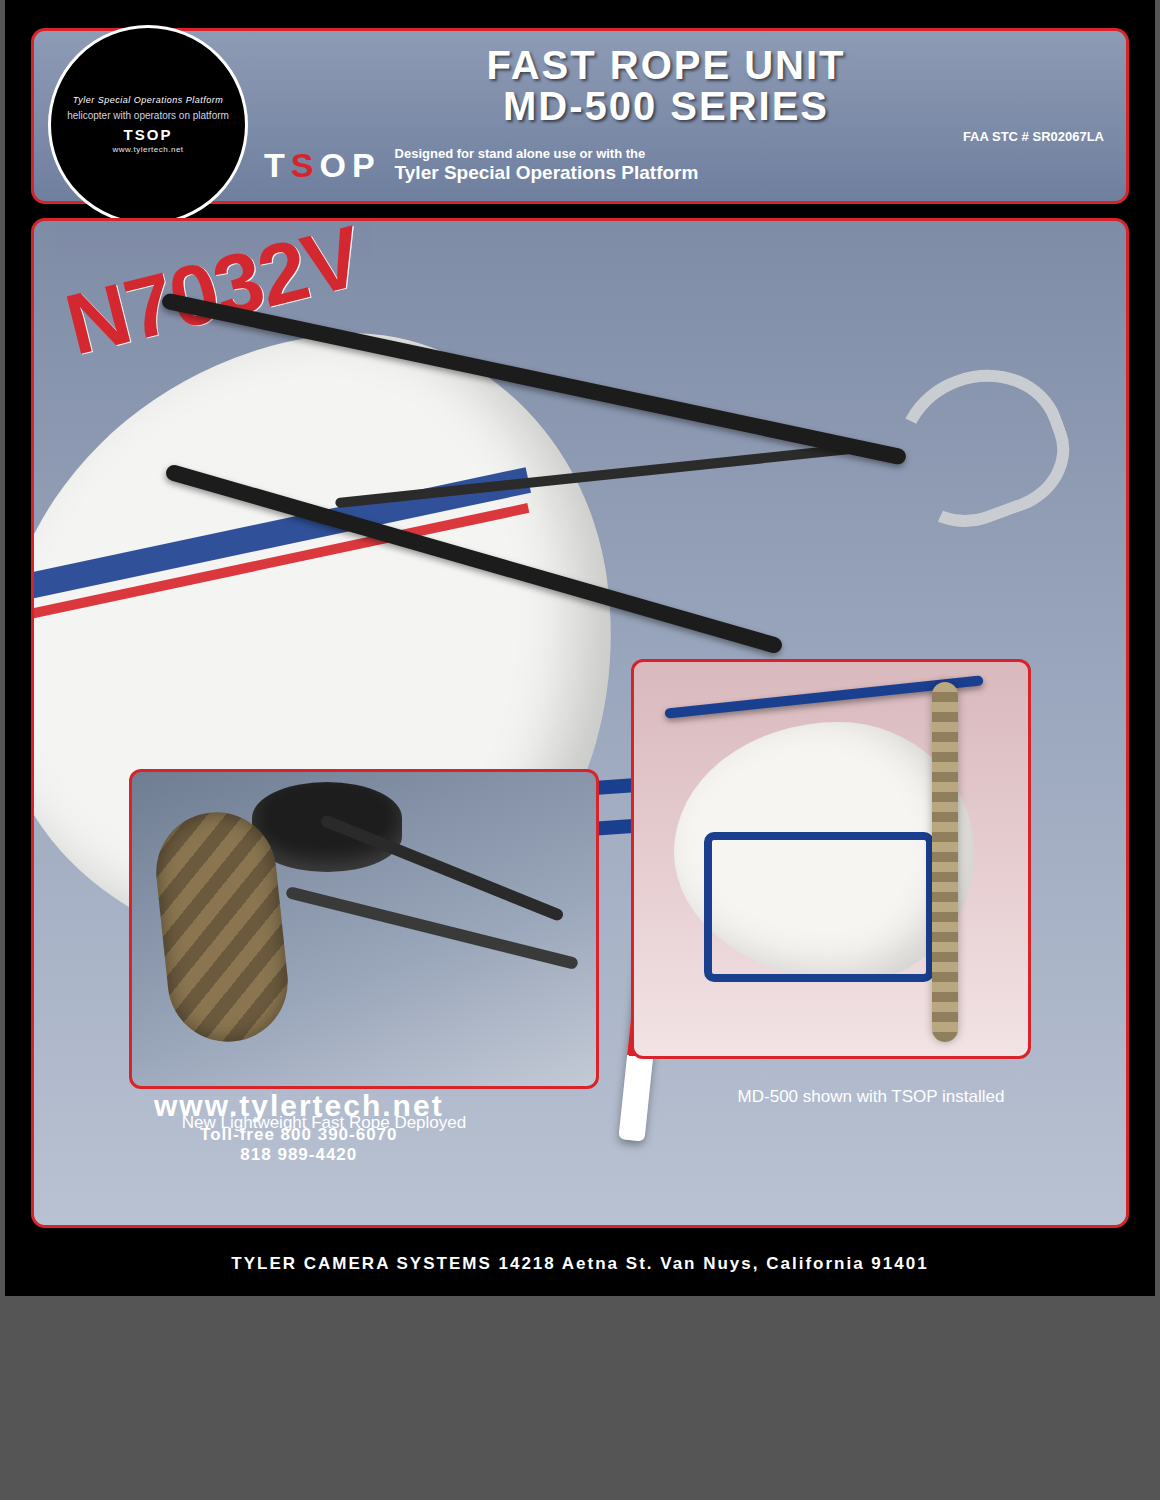Tyler Special Operations Platform
helicopter with operators on platform
TSOP
www.tylertech.net
FAST ROPE UNIT MD-500 SERIES
FAA STC # SR02067LA
TSOP
Designed for stand alone use or with the Tyler Special Operations Platform
N7032V
New Lightweight Fast Rope Deployed
MD-500 shown with TSOP installed
www.tylertech.net
Toll-free 800 390-6070
818 989-4420
TYLER CAMERA SYSTEMS 14218 Aetna St. Van Nuys, California 91401